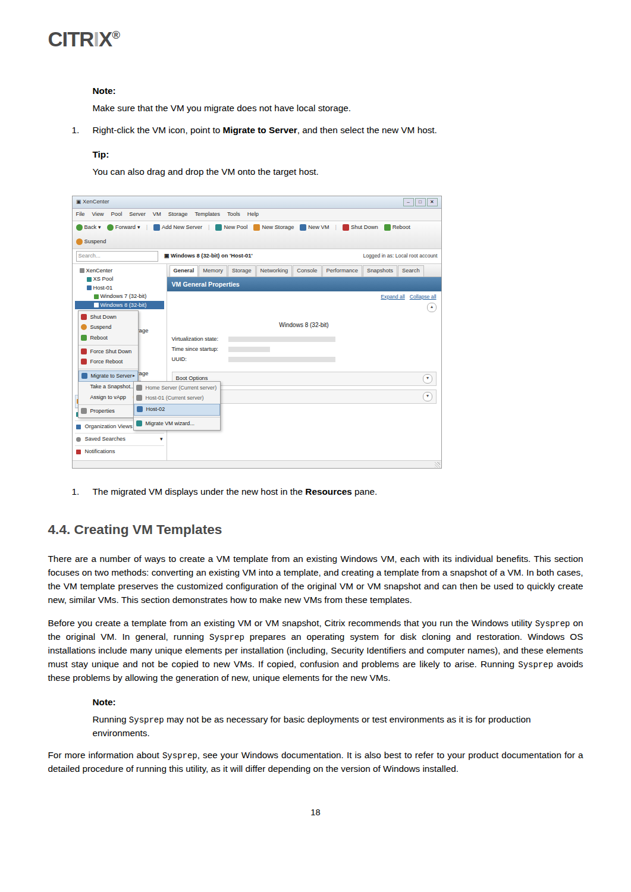CITRIX®
Note:
Make sure that the VM you migrate does not have local storage.
Right-click the VM icon, point to Migrate to Server, and then select the new VM host.
Tip:
You can also drag and drop the VM onto the target host.
▣ XenCenter –□✕
File View Pool Server VM Storage Templates Tools Help
Back ▾ Forward ▾ | Add New Server | New Pool New Storage New VM | Shut Down Reboot Suspend
Search... ▣ Windows 8 (32-bit) on 'Host-01' Logged in as: Local root account
XenCenter
XS Pool
Host-01
Windows 7 (32-bit)
Windows 8 (32-bit)
DVD drives
Local storage
Removable storage
Host-02
Windows 8.1
DVD drives
Local storage
Removable storage
iSCSI virtual disk storage
Remote ISO Library
Remote ISO Library
Infrastructure
Objects
Organization Views ▾
Saved Searches ▾
Notifications
General Memory Storage Networking Console Performance Snapshots Search
VM General Properties
Expand all Collapse all
▴
Windows 8 (32-bit)
Virtualization state:
Time since startup:
UUID:
Boot Options▾
CPUs▾
Shut Down
Suspend
Reboot
Force Shut Down
Force Reboot
Migrate to Server▸
Take a Snapshot...
Assign to vApp▸
Properties
Home Server (Current server)
Host-01 (Current server)
Host-02
Migrate VM wizard...
The migrated VM displays under the new host in the Resources pane.
4.4. Creating VM Templates
There are a number of ways to create a VM template from an existing Windows VM, each with its individual benefits. This section focuses on two methods: converting an existing VM into a template, and creating a template from a snapshot of a VM. In both cases, the VM template preserves the customized configuration of the original VM or VM snapshot and can then be used to quickly create new, similar VMs. This section demonstrates how to make new VMs from these templates.
Before you create a template from an existing VM or VM snapshot, Citrix recommends that you run the Windows utility Sysprep on the original VM. In general, running Sysprep prepares an operating system for disk cloning and restoration. Windows OS installations include many unique elements per installation (including, Security Identifiers and computer names), and these elements must stay unique and not be copied to new VMs. If copied, confusion and problems are likely to arise. Running Sysprep avoids these problems by allowing the generation of new, unique elements for the new VMs.
Note:
Running Sysprep may not be as necessary for basic deployments or test environments as it is for production environments.
For more information about Sysprep, see your Windows documentation. It is also best to refer to your product documentation for a detailed procedure of running this utility, as it will differ depending on the version of Windows installed.
18